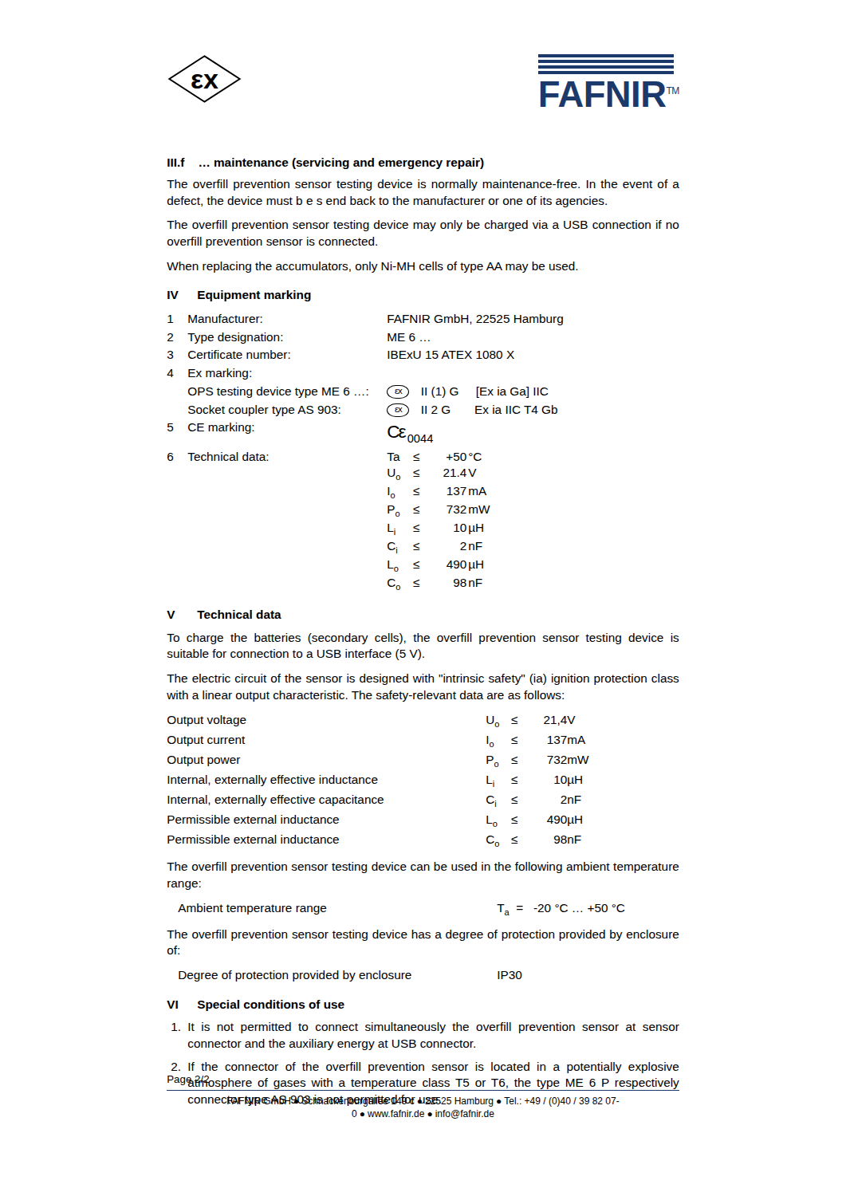εx
FAFNIRTM
III.f … maintenance (servicing and emergency repair)
The overfill prevention sensor testing device is normally maintenance-free. In the event of a defect, the device must b e s end back to the manufacturer or one of its agencies.
The overfill prevention sensor testing device may only be charged via a USB connection if no overfill prevention sensor is connected.
When replacing the accumulators, only Ni-MH cells of type AA may be used.
IV
Equipment marking
| 1 | Manufacturer: | FAFNIR GmbH, 22525 Hamburg |
| 2 | Type designation: | ME 6 … |
| 3 | Certificate number: | IBExU 15 ATEX 1080 X |
| 4 | Ex marking: | |
| | OPS testing device type ME 6 …: | εx II (1) G [Ex ia Ga] IIC |
| | Socket coupler type AS 903: | εx II 2 G Ex ia IIC T4 Gb |
| 5 | CE marking: | Cε 0044 |
| 6 | Technical data: | / Ta / ≤ / +50 / °C / / U o / ≤ / 21.4 / V / / I o / ≤ / 137 / mA / / P o / ≤ / 732 / mW / / L i / ≤ / 10 / µH / / C i / ≤ / 2 / nF / / L o / ≤ / 490 / µH / / C o / ≤ / 98 / nF / |
V
Technical data
To charge the batteries (secondary cells), the overfill prevention sensor testing device is suitable for connection to a USB interface (5 V).
The electric circuit of the sensor is designed with "intrinsic safety" (ia) ignition protection class with a linear output characteristic. The safety-relevant data are as follows:
| Output voltage | U o | ≤ | 21,4 | V |
| Output current | I o | ≤ | 137 | mA |
| Output power | P o | ≤ | 732 | mW |
| Internal, externally effective inductance | L i | ≤ | 10 | µH |
| Internal, externally effective capacitance | C i | ≤ | 2 | nF |
| Permissible external inductance | L o | ≤ | 490 | µH |
| Permissible external inductance | C o | ≤ | 98 | nF |
The overfill prevention sensor testing device can be used in the following ambient temperature range:
Ambient temperature range
Ta = -20 °C … +50 °C
The overfill prevention sensor testing device has a degree of protection provided by enclosure of:
Degree of protection provided by enclosure
IP30
VI
Special conditions of use
It is not permitted to connect simultaneously the overfill prevention sensor at sensor connector and the auxiliary energy at USB connector.
If the connector of the overfill prevention sensor is located in a potentially explosive atmosphere of gases with a temperature class T5 or T6, the type ME 6 P respectively connector type AS 903 is not permitted for use.
Page 2/2
FAFNIR GmbH●Schnackenburgallee 149 c●22525 Hamburg●Tel.: +49 / (0)40 / 39 82 07-0●www.fafnir.de●info@fafnir.de